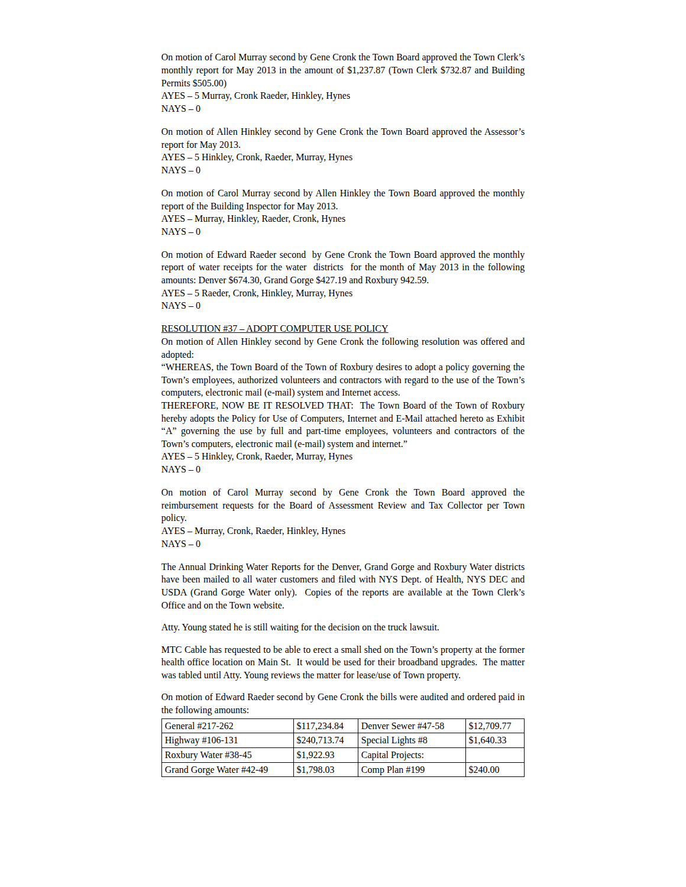On motion of Carol Murray second by Gene Cronk the Town Board approved the Town Clerk’s monthly report for May 2013 in the amount of $1,237.87 (Town Clerk $732.87 and Building Permits $505.00)
AYES – 5 Murray, Cronk Raeder, Hinkley, Hynes
NAYS – 0
On motion of Allen Hinkley second by Gene Cronk the Town Board approved the Assessor’s report for May 2013.
AYES – 5 Hinkley, Cronk, Raeder, Murray, Hynes
NAYS – 0
On motion of Carol Murray second by Allen Hinkley the Town Board approved the monthly report of the Building Inspector for May 2013.
AYES – Murray, Hinkley, Raeder, Cronk, Hynes
NAYS – 0
On motion of Edward Raeder second by Gene Cronk the Town Board approved the monthly report of water receipts for the water districts for the month of May 2013 in the following amounts: Denver $674.30, Grand Gorge $427.19 and Roxbury 942.59.
AYES – 5 Raeder, Cronk, Hinkley, Murray, Hynes
NAYS – 0
RESOLUTION #37 – ADOPT COMPUTER USE POLICY
On motion of Allen Hinkley second by Gene Cronk the following resolution was offered and adopted:
“WHEREAS, the Town Board of the Town of Roxbury desires to adopt a policy governing the Town’s employees, authorized volunteers and contractors with regard to the use of the Town’s computers, electronic mail (e-mail) system and Internet access.
THEREFORE, NOW BE IT RESOLVED THAT: The Town Board of the Town of Roxbury hereby adopts the Policy for Use of Computers, Internet and E-Mail attached hereto as Exhibit “A” governing the use by full and part-time employees, volunteers and contractors of the Town’s computers, electronic mail (e-mail) system and internet.”
AYES – 5 Hinkley, Cronk, Raeder, Murray, Hynes
NAYS – 0
On motion of Carol Murray second by Gene Cronk the Town Board approved the reimbursement requests for the Board of Assessment Review and Tax Collector per Town policy.
AYES – Murray, Cronk, Raeder, Hinkley, Hynes
NAYS – 0
The Annual Drinking Water Reports for the Denver, Grand Gorge and Roxbury Water districts have been mailed to all water customers and filed with NYS Dept. of Health, NYS DEC and USDA (Grand Gorge Water only). Copies of the reports are available at the Town Clerk’s Office and on the Town website.
Atty. Young stated he is still waiting for the decision on the truck lawsuit.
MTC Cable has requested to be able to erect a small shed on the Town’s property at the former health office location on Main St. It would be used for their broadband upgrades. The matter was tabled until Atty. Young reviews the matter for lease/use of Town property.
On motion of Edward Raeder second by Gene Cronk the bills were audited and ordered paid in the following amounts:
| General #217-262 | $117,234.84 | Denver Sewer #47-58 | $12,709.77 |
| Highway #106-131 | $240,713.74 | Special Lights #8 | $1,640.33 |
| Roxbury Water #38-45 | $1,922.93 | Capital Projects: | |
| Grand Gorge Water #42-49 | $1,798.03 | Comp Plan #199 | $240.00 |